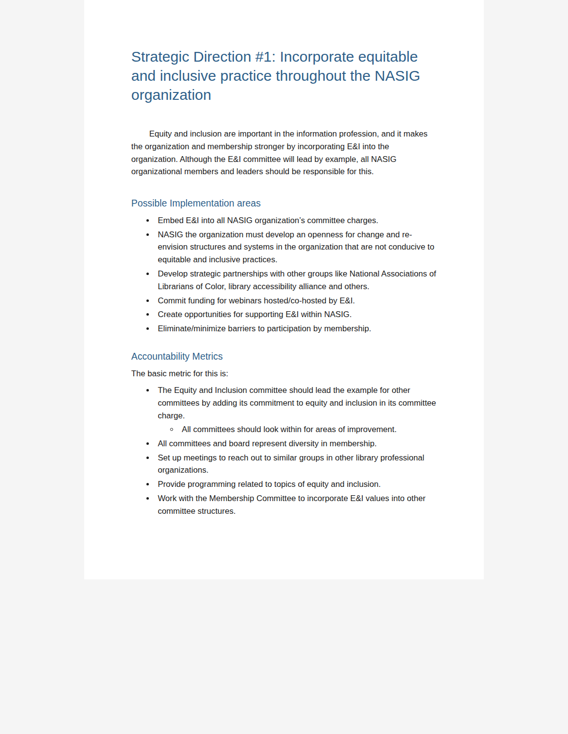Strategic Direction #1: Incorporate equitable and inclusive practice throughout the NASIG organization
Equity and inclusion are important in the information profession, and it makes the organization and membership stronger by incorporating E&I into the organization. Although the E&I committee will lead by example, all NASIG organizational members and leaders should be responsible for this.
Possible Implementation areas
Embed E&I into all NASIG organization’s committee charges.
NASIG the organization must develop an openness for change and re-envision structures and systems in the organization that are not conducive to equitable and inclusive practices.
Develop strategic partnerships with other groups like National Associations of Librarians of Color, library accessibility alliance and others.
Commit funding for webinars hosted/co-hosted by E&I.
Create opportunities for supporting E&I within NASIG.
Eliminate/minimize barriers to participation by membership.
Accountability Metrics
The basic metric for this is:
The Equity and Inclusion committee should lead the example for other committees by adding its commitment to equity and inclusion in its committee charge.
All committees should look within for areas of improvement.
All committees and board represent diversity in membership.
Set up meetings to reach out to similar groups in other library professional organizations.
Provide programming related to topics of equity and inclusion.
Work with the Membership Committee to incorporate E&I values into other committee structures.